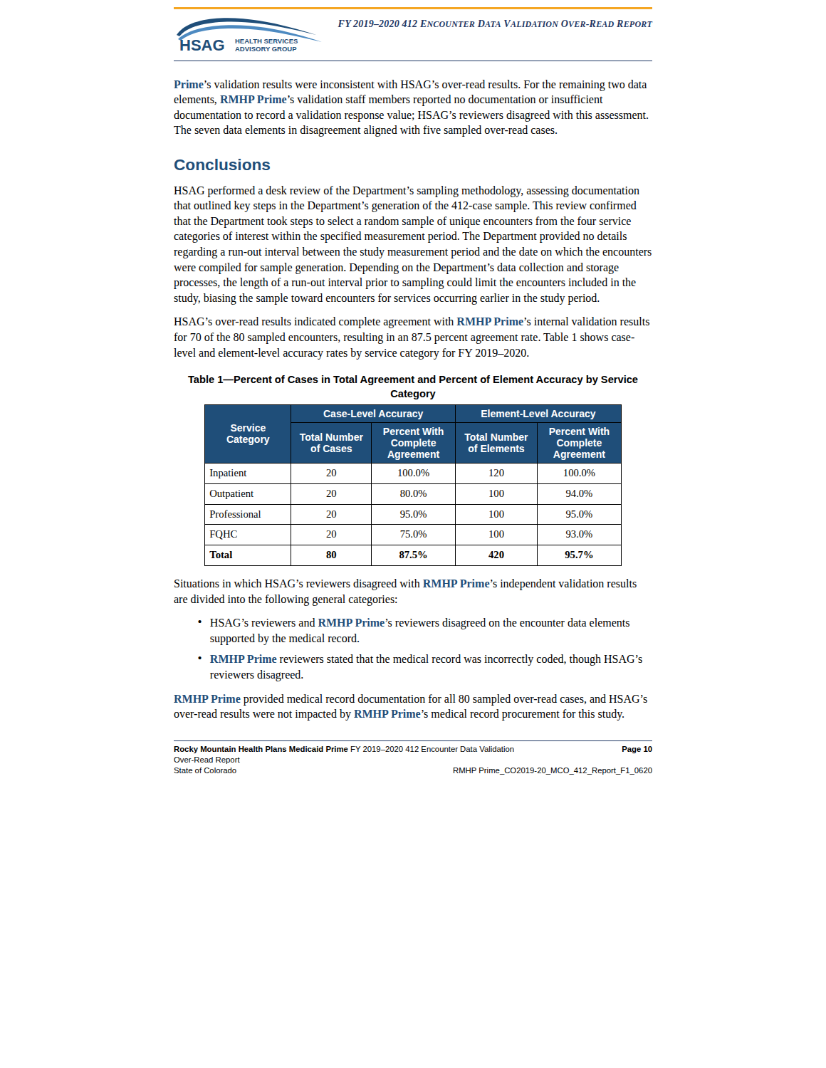HSAG HEALTH SERVICES ADVISORY GROUP
FY 2019–2020 412 ENCOUNTER DATA VALIDATION OVER-READ REPORT
Prime’s validation results were inconsistent with HSAG’s over-read results. For the remaining two data elements, RMHP Prime’s validation staff members reported no documentation or insufficient documentation to record a validation response value; HSAG’s reviewers disagreed with this assessment. The seven data elements in disagreement aligned with five sampled over-read cases.
Conclusions
HSAG performed a desk review of the Department’s sampling methodology, assessing documentation that outlined key steps in the Department’s generation of the 412-case sample. This review confirmed that the Department took steps to select a random sample of unique encounters from the four service categories of interest within the specified measurement period. The Department provided no details regarding a run-out interval between the study measurement period and the date on which the encounters were compiled for sample generation. Depending on the Department’s data collection and storage processes, the length of a run-out interval prior to sampling could limit the encounters included in the study, biasing the sample toward encounters for services occurring earlier in the study period.
HSAG’s over-read results indicated complete agreement with RMHP Prime’s internal validation results for 70 of the 80 sampled encounters, resulting in an 87.5 percent agreement rate. Table 1 shows case-level and element-level accuracy rates by service category for FY 2019–2020.
Table 1—Percent of Cases in Total Agreement and Percent of Element Accuracy by Service Category
| Service Category | Case-Level Accuracy | Element-Level Accuracy |
| --- | --- | --- |
| Total Number of Cases | Percent With Complete Agreement | Total Number of Elements | Percent With Complete Agreement |
| Inpatient | 20 | 100.0% | 120 | 100.0% |
| Outpatient | 20 | 80.0% | 100 | 94.0% |
| Professional | 20 | 95.0% | 100 | 95.0% |
| FQHC | 20 | 75.0% | 100 | 93.0% |
| Total | 80 | 87.5% | 420 | 95.7% |
Situations in which HSAG’s reviewers disagreed with RMHP Prime’s independent validation results are divided into the following general categories:
HSAG’s reviewers and RMHP Prime’s reviewers disagreed on the encounter data elements supported by the medical record.
RMHP Prime reviewers stated that the medical record was incorrectly coded, though HSAG’s reviewers disagreed.
RMHP Prime provided medical record documentation for all 80 sampled over-read cases, and HSAG’s over-read results were not impacted by RMHP Prime’s medical record procurement for this study.
Rocky Mountain Health Plans Medicaid Prime FY 2019–2020 412 Encounter Data Validation Over-Read Report
Page 10
State of Colorado
RMHP Prime_CO2019-20_MCO_412_Report_F1_0620